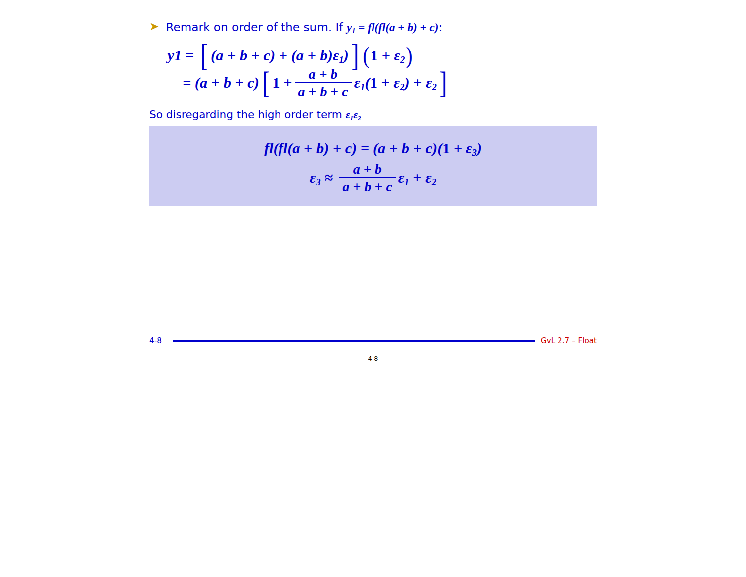➤ Remark on order of the sum. If y1 = fl(fl(a + b) + c):
y1 = [ (a + b + c) + (a + b)ε1) ] ( 1 + ε2 )
= (a + b + c) [ 1 + a + b a + b + c ε1(1 + ε2) + ε2 ]
So disregarding the high order term ε1ε2
fl(fl(a + b) + c) = (a + b + c)(1 + ε3)
ε3 ≈ a + b a + b + c ε1 + ε2
4-8 GvL 2.7 – Float
4-8